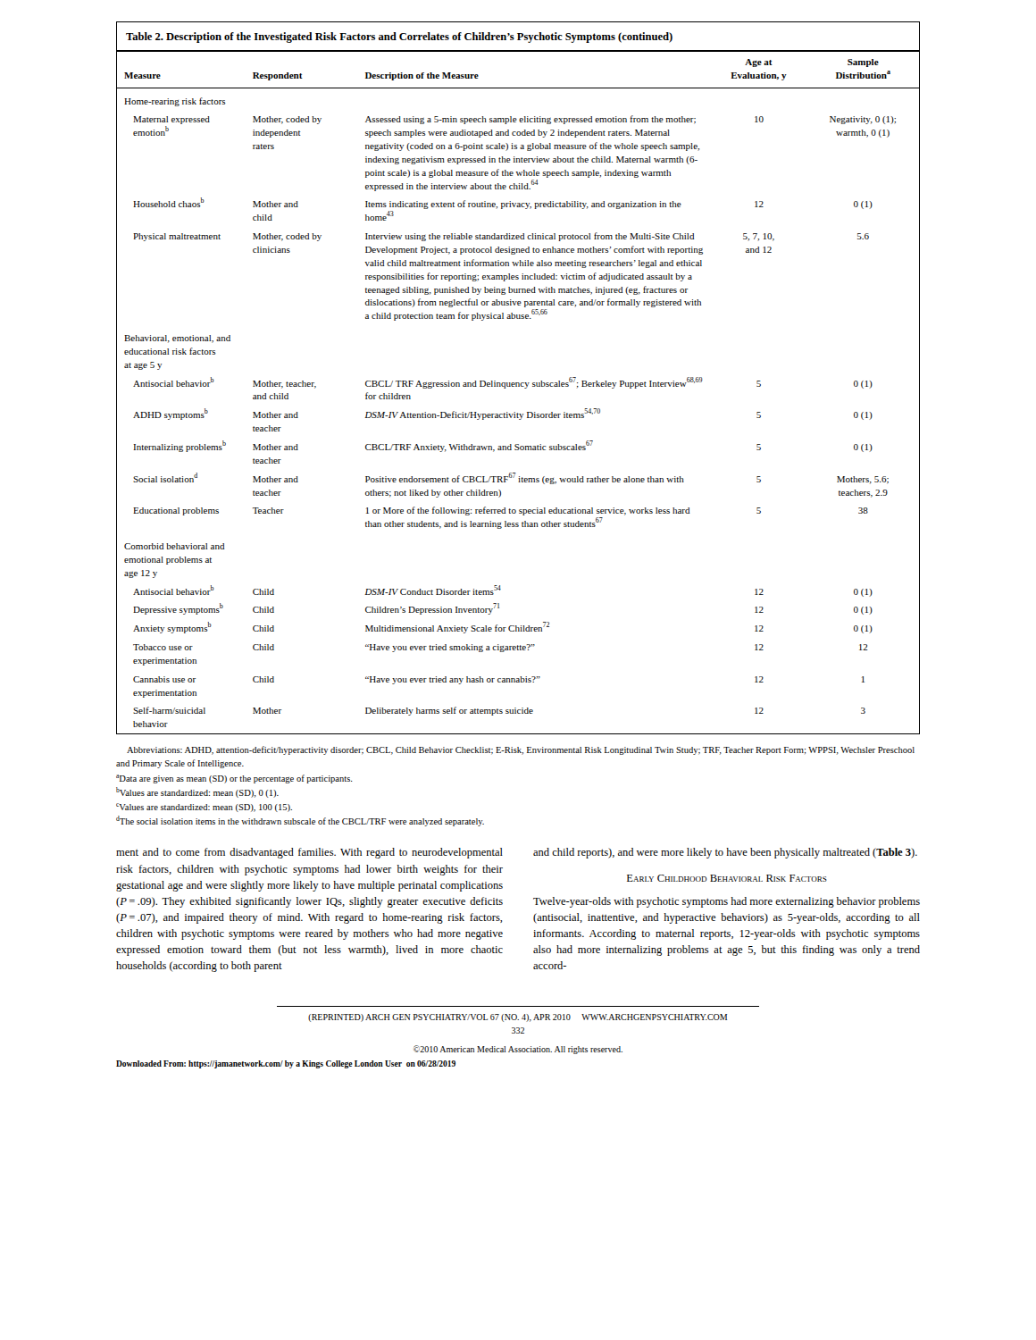Table 2. Description of the Investigated Risk Factors and Correlates of Children’s Psychotic Symptoms (continued)
| Measure | Respondent | Description of the Measure | Age at Evaluation, y | Sample Distribution a |
| --- | --- | --- | --- | --- |
| Home-rearing risk factors |
| Maternal expressed emotion b | Mother, coded by independent raters | Assessed using a 5-min speech sample eliciting expressed emotion from the mother; speech samples were audiotaped and coded by 2 independent raters. Maternal negativity (coded on a 6-point scale) is a global measure of the whole speech sample, indexing negativism expressed in the interview about the child. Maternal warmth (6-point scale) is a global measure of the whole speech sample, indexing warmth expressed in the interview about the child. 64 | 10 | Negativity, 0 (1); warmth, 0 (1) |
| Household chaos b | Mother and child | Items indicating extent of routine, privacy, predictability, and organization in the home 43 | 12 | 0 (1) |
| Physical maltreatment | Mother, coded by clinicians | Interview using the reliable standardized clinical protocol from the Multi-Site Child Development Project, a protocol designed to enhance mothers’ comfort with reporting valid child maltreatment information while also meeting researchers’ legal and ethical responsibilities for reporting; examples included: victim of adjudicated assault by a teenaged sibling, punished by being burned with matches, injured (eg, fractures or dislocations) from neglectful or abusive parental care, and/or formally registered with a child protection team for physical abuse. 65,66 | 5, 7, 10, and 12 | 5.6 |
| Behavioral, emotional, and educational risk factors at age 5 y |
| Antisocial behavior b | Mother, teacher, and child | CBCL/ TRF Aggression and Delinquency subscales 67 ; Berkeley Puppet Interview 68,69 for children | 5 | 0 (1) |
| ADHD symptoms b | Mother and teacher | DSM-IV Attention-Deficit/Hyperactivity Disorder items 54,70 | 5 | 0 (1) |
| Internalizing problems b | Mother and teacher | CBCL/TRF Anxiety, Withdrawn, and Somatic subscales 67 | 5 | 0 (1) |
| Social isolation d | Mother and teacher | Positive endorsement of CBCL/TRF 67 items (eg, would rather be alone than with others; not liked by other children) | 5 | Mothers, 5.6; teachers, 2.9 |
| Educational problems | Teacher | 1 or More of the following: referred to special educational service, works less hard than other students, and is learning less than other students 67 | 5 | 38 |
| Comorbid behavioral and emotional problems at age 12 y |
| Antisocial behavior b | Child | DSM-IV Conduct Disorder items 54 | 12 | 0 (1) |
| Depressive symptoms b | Child | Children’s Depression Inventory 71 | 12 | 0 (1) |
| Anxiety symptoms b | Child | Multidimensional Anxiety Scale for Children 72 | 12 | 0 (1) |
| Tobacco use or experimentation | Child | “Have you ever tried smoking a cigarette?” | 12 | 12 |
| Cannabis use or experimentation | Child | “Have you ever tried any hash or cannabis?” | 12 | 1 |
| Self-harm/suicidal behavior | Mother | Deliberately harms self or attempts suicide | 12 | 3 |
Abbreviations: ADHD, attention-deficit/hyperactivity disorder; CBCL, Child Behavior Checklist; E-Risk, Environmental Risk Longitudinal Twin Study; TRF, Teacher Report Form; WPPSI, Wechsler Preschool and Primary Scale of Intelligence.
aData are given as mean (SD) or the percentage of participants.
bValues are standardized: mean (SD), 0 (1).
cValues are standardized: mean (SD), 100 (15).
dThe social isolation items in the withdrawn subscale of the CBCL/TRF were analyzed separately.
ment and to come from disadvantaged families. With regard to neurodevelopmental risk factors, children with psychotic symptoms had lower birth weights for their gestational age and were slightly more likely to have multiple perinatal complications (P = .09). They exhibited significantly lower IQs, slightly greater executive deficits (P = .07), and impaired theory of mind. With regard to home-rearing risk factors, children with psychotic symptoms were reared by mothers who had more negative expressed emotion toward them (but not less warmth), lived in more chaotic households (according to both parent
and child reports), and were more likely to have been physically maltreated (Table 3).
Early Childhood Behavioral Risk Factors
Twelve-year-olds with psychotic symptoms had more externalizing behavior problems (antisocial, inattentive, and hyperactive behaviors) as 5-year-olds, according to all informants. According to maternal reports, 12-year-olds with psychotic symptoms also had more internalizing problems at age 5, but this finding was only a trend accord-
(REPRINTED) ARCH GEN PSYCHIATRY/VOL 67 (NO. 4), APR 2010 WWW.ARCHGENPSYCHIATRY.COM
332
©2010 American Medical Association. All rights reserved.
Downloaded From: https://jamanetwork.com/ by a Kings College London User on 06/28/2019